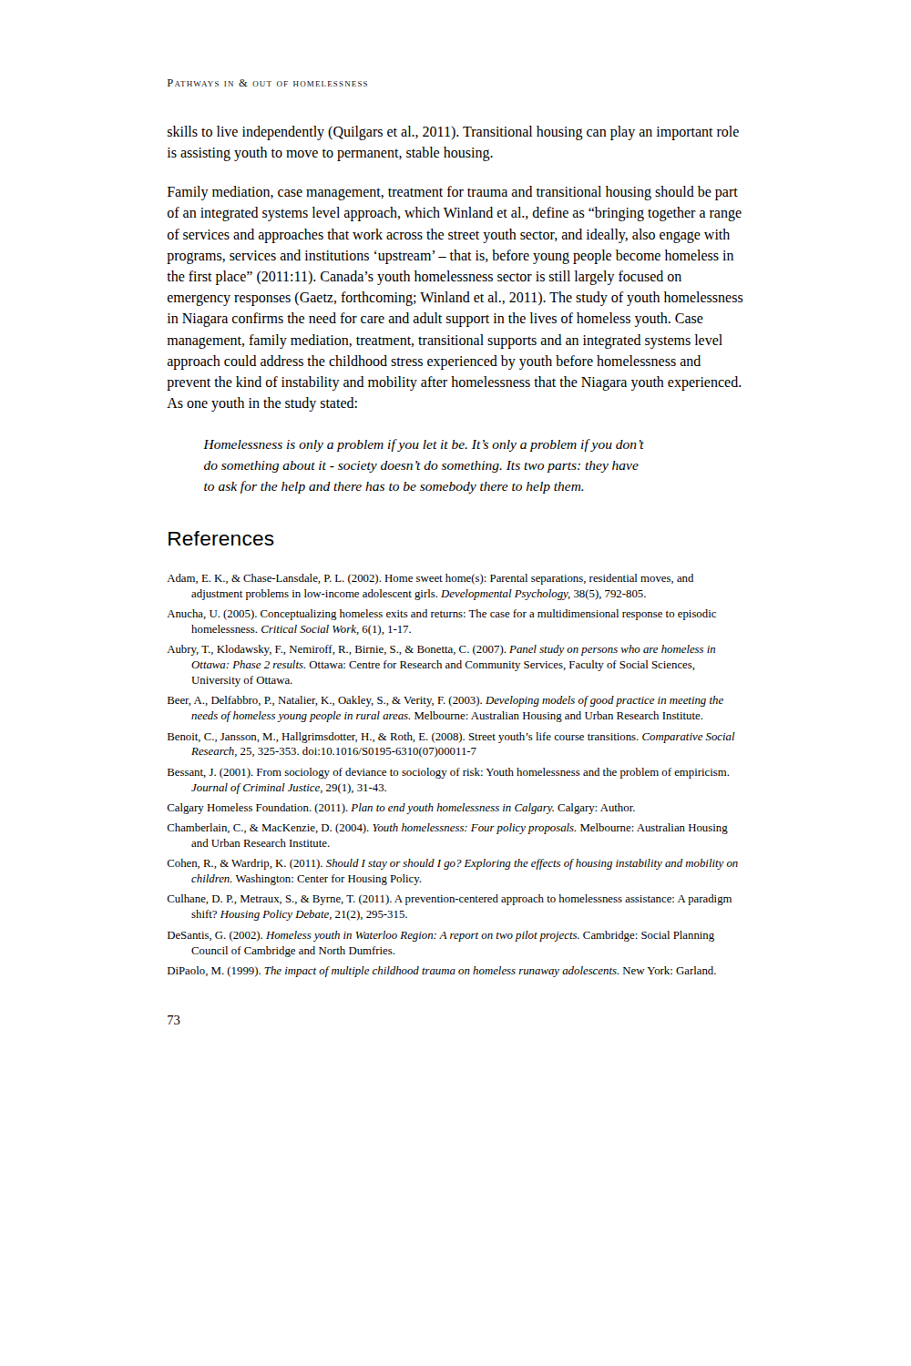Pathways in & out of homelessness
skills to live independently (Quilgars et al., 2011). Transitional housing can play an important role is assisting youth to move to permanent, stable housing.
Family mediation, case management, treatment for trauma and transitional housing should be part of an integrated systems level approach, which Winland et al., define as “bringing together a range of services and approaches that work across the street youth sector, and ideally, also engage with programs, services and institutions ‘upstream’ – that is, before young people become homeless in the first place” (2011:11). Canada’s youth homelessness sector is still largely focused on emergency responses (Gaetz, forthcoming; Winland et al., 2011). The study of youth homelessness in Niagara confirms the need for care and adult support in the lives of homeless youth. Case management, family mediation, treatment, transitional supports and an integrated systems level approach could address the childhood stress experienced by youth before homelessness and prevent the kind of instability and mobility after homelessness that the Niagara youth experienced. As one youth in the study stated:
Homelessness is only a problem if you let it be. It’s only a problem if you don’t do something about it - society doesn’t do something. Its two parts: they have to ask for the help and there has to be somebody there to help them.
References
Adam, E. K., & Chase-Lansdale, P. L. (2002). Home sweet home(s): Parental separations, residential moves, and adjustment problems in low-income adolescent girls. Developmental Psychology, 38(5), 792-805.
Anucha, U. (2005). Conceptualizing homeless exits and returns: The case for a multidimensional response to episodic homelessness. Critical Social Work, 6(1), 1-17.
Aubry, T., Klodawsky, F., Nemiroff, R., Birnie, S., & Bonetta, C. (2007). Panel study on persons who are homeless in Ottawa: Phase 2 results. Ottawa: Centre for Research and Community Services, Faculty of Social Sciences, University of Ottawa.
Beer, A., Delfabbro, P., Natalier, K., Oakley, S., & Verity, F. (2003). Developing models of good practice in meeting the needs of homeless young people in rural areas. Melbourne: Australian Housing and Urban Research Institute.
Benoit, C., Jansson, M., Hallgrimsdotter, H., & Roth, E. (2008). Street youth’s life course transitions. Comparative Social Research, 25, 325-353. doi:10.1016/S0195-6310(07)00011-7
Bessant, J. (2001). From sociology of deviance to sociology of risk: Youth homelessness and the problem of empiricism. Journal of Criminal Justice, 29(1), 31-43.
Calgary Homeless Foundation. (2011). Plan to end youth homelessness in Calgary. Calgary: Author.
Chamberlain, C., & MacKenzie, D. (2004). Youth homelessness: Four policy proposals. Melbourne: Australian Housing and Urban Research Institute.
Cohen, R., & Wardrip, K. (2011). Should I stay or should I go? Exploring the effects of housing instability and mobility on children. Washington: Center for Housing Policy.
Culhane, D. P., Metraux, S., & Byrne, T. (2011). A prevention-centered approach to homelessness assistance: A paradigm shift? Housing Policy Debate, 21(2), 295-315.
DeSantis, G. (2002). Homeless youth in Waterloo Region: A report on two pilot projects. Cambridge: Social Planning Council of Cambridge and North Dumfries.
DiPaolo, M. (1999). The impact of multiple childhood trauma on homeless runaway adolescents. New York: Garland.
73